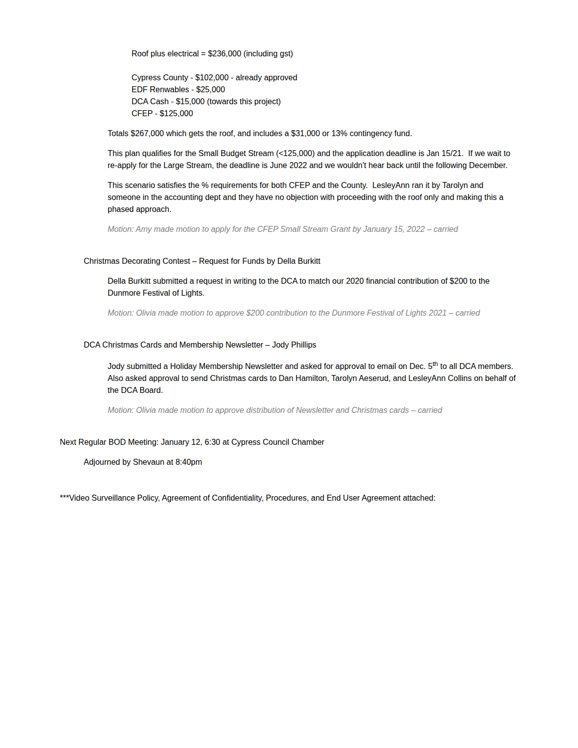Roof plus electrical = $236,000 (including gst)
Cypress County - $102,000 - already approved
EDF Renwables - $25,000
DCA Cash - $15,000 (towards this project)
CFEP - $125,000
Totals $267,000 which gets the roof, and includes a $31,000 or 13% contingency fund.
This plan qualifies for the Small Budget Stream (<125,000) and the application deadline is Jan 15/21. If we wait to re-apply for the Large Stream, the deadline is June 2022 and we wouldn't hear back until the following December.
This scenario satisfies the % requirements for both CFEP and the County. LesleyAnn ran it by Tarolyn and someone in the accounting dept and they have no objection with proceeding with the roof only and making this a phased approach.
Motion: Amy made motion to apply for the CFEP Small Stream Grant by January 15, 2022 – carried
Christmas Decorating Contest – Request for Funds by Della Burkitt
Della Burkitt submitted a request in writing to the DCA to match our 2020 financial contribution of $200 to the Dunmore Festival of Lights.
Motion: Olivia made motion to approve $200 contribution to the Dunmore Festival of Lights 2021 – carried
DCA Christmas Cards and Membership Newsletter – Jody Phillips
Jody submitted a Holiday Membership Newsletter and asked for approval to email on Dec. 5th to all DCA members. Also asked approval to send Christmas cards to Dan Hamilton, Tarolyn Aeserud, and LesleyAnn Collins on behalf of the DCA Board.
Motion: Olivia made motion to approve distribution of Newsletter and Christmas cards – carried
Next Regular BOD Meeting: January 12, 6:30 at Cypress Council Chamber
Adjourned by Shevaun at 8:40pm
***Video Surveillance Policy, Agreement of Confidentiality, Procedures, and End User Agreement attached: